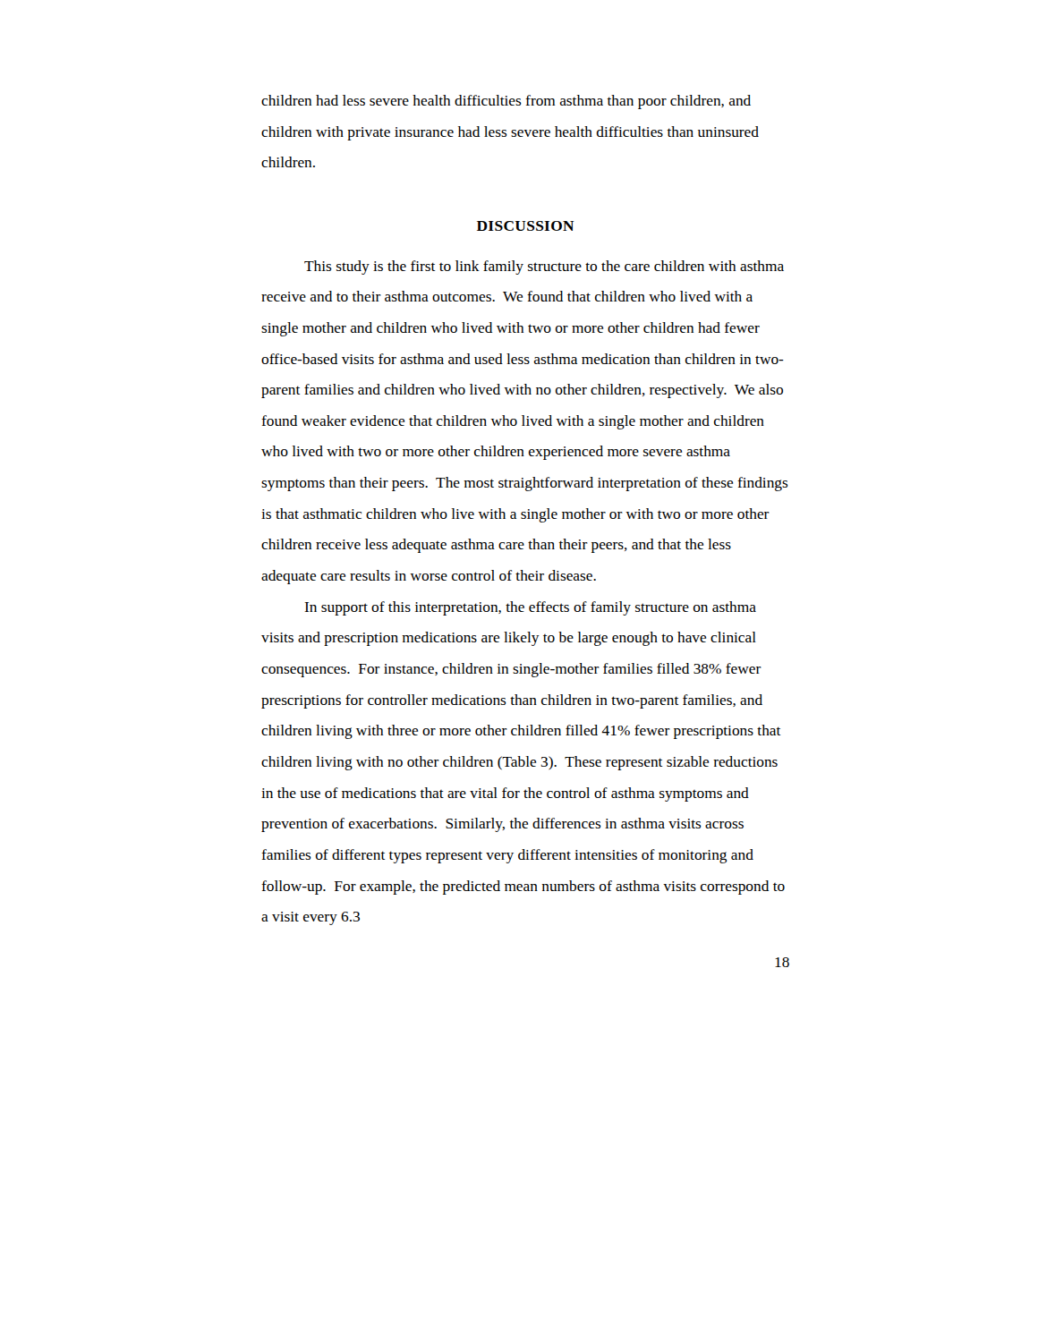children had less severe health difficulties from asthma than poor children, and children with private insurance had less severe health difficulties than uninsured children.
DISCUSSION
This study is the first to link family structure to the care children with asthma receive and to their asthma outcomes. We found that children who lived with a single mother and children who lived with two or more other children had fewer office-based visits for asthma and used less asthma medication than children in two-parent families and children who lived with no other children, respectively. We also found weaker evidence that children who lived with a single mother and children who lived with two or more other children experienced more severe asthma symptoms than their peers. The most straightforward interpretation of these findings is that asthmatic children who live with a single mother or with two or more other children receive less adequate asthma care than their peers, and that the less adequate care results in worse control of their disease.
In support of this interpretation, the effects of family structure on asthma visits and prescription medications are likely to be large enough to have clinical consequences. For instance, children in single-mother families filled 38% fewer prescriptions for controller medications than children in two-parent families, and children living with three or more other children filled 41% fewer prescriptions that children living with no other children (Table 3). These represent sizable reductions in the use of medications that are vital for the control of asthma symptoms and prevention of exacerbations. Similarly, the differences in asthma visits across families of different types represent very different intensities of monitoring and follow-up. For example, the predicted mean numbers of asthma visits correspond to a visit every 6.3
18